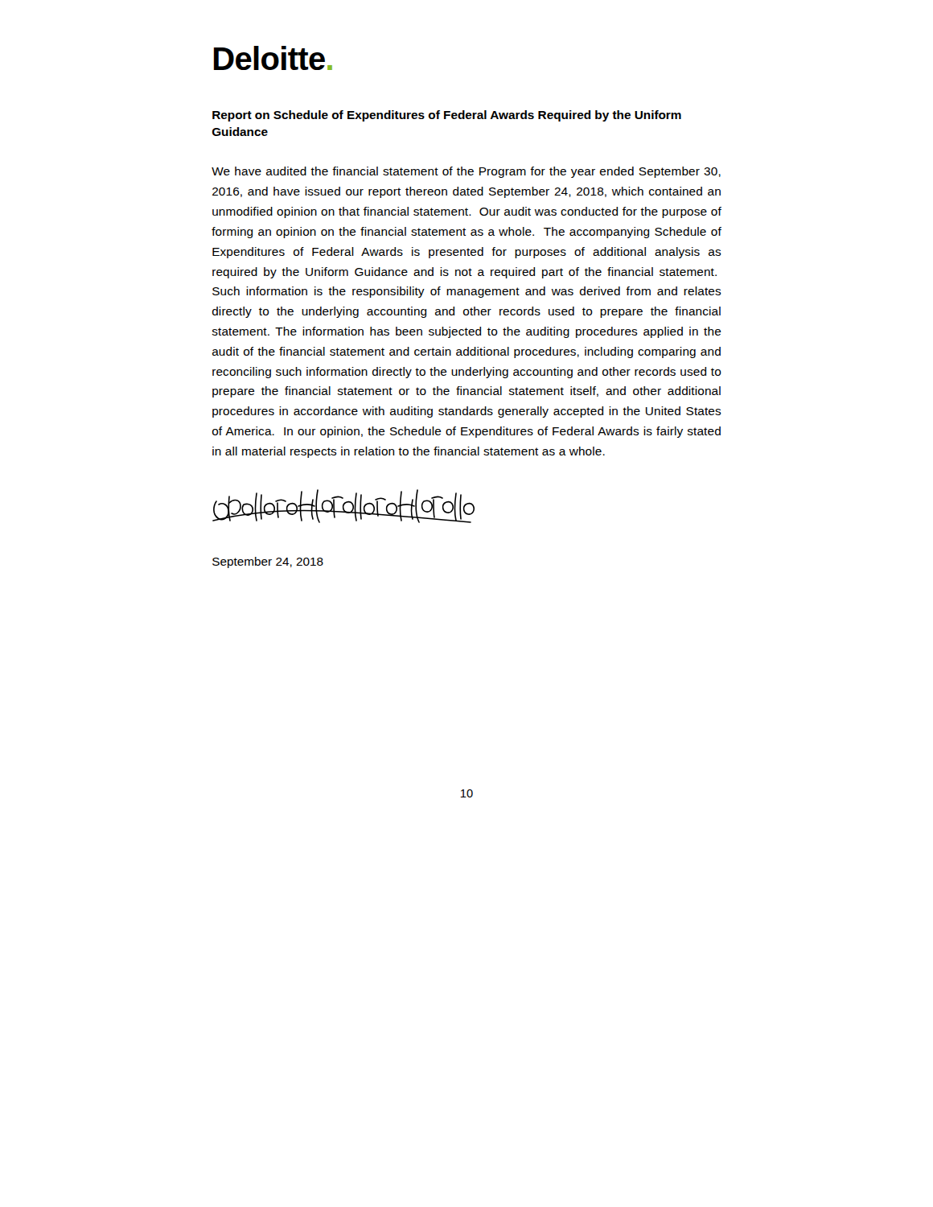Deloitte.
Report on Schedule of Expenditures of Federal Awards Required by the Uniform Guidance
We have audited the financial statement of the Program for the year ended September 30, 2016, and have issued our report thereon dated September 24, 2018, which contained an unmodified opinion on that financial statement. Our audit was conducted for the purpose of forming an opinion on the financial statement as a whole. The accompanying Schedule of Expenditures of Federal Awards is presented for purposes of additional analysis as required by the Uniform Guidance and is not a required part of the financial statement. Such information is the responsibility of management and was derived from and relates directly to the underlying accounting and other records used to prepare the financial statement. The information has been subjected to the auditing procedures applied in the audit of the financial statement and certain additional procedures, including comparing and reconciling such information directly to the underlying accounting and other records used to prepare the financial statement or to the financial statement itself, and other additional procedures in accordance with auditing standards generally accepted in the United States of America. In our opinion, the Schedule of Expenditures of Federal Awards is fairly stated in all material respects in relation to the financial statement as a whole.
September 24, 2018
10